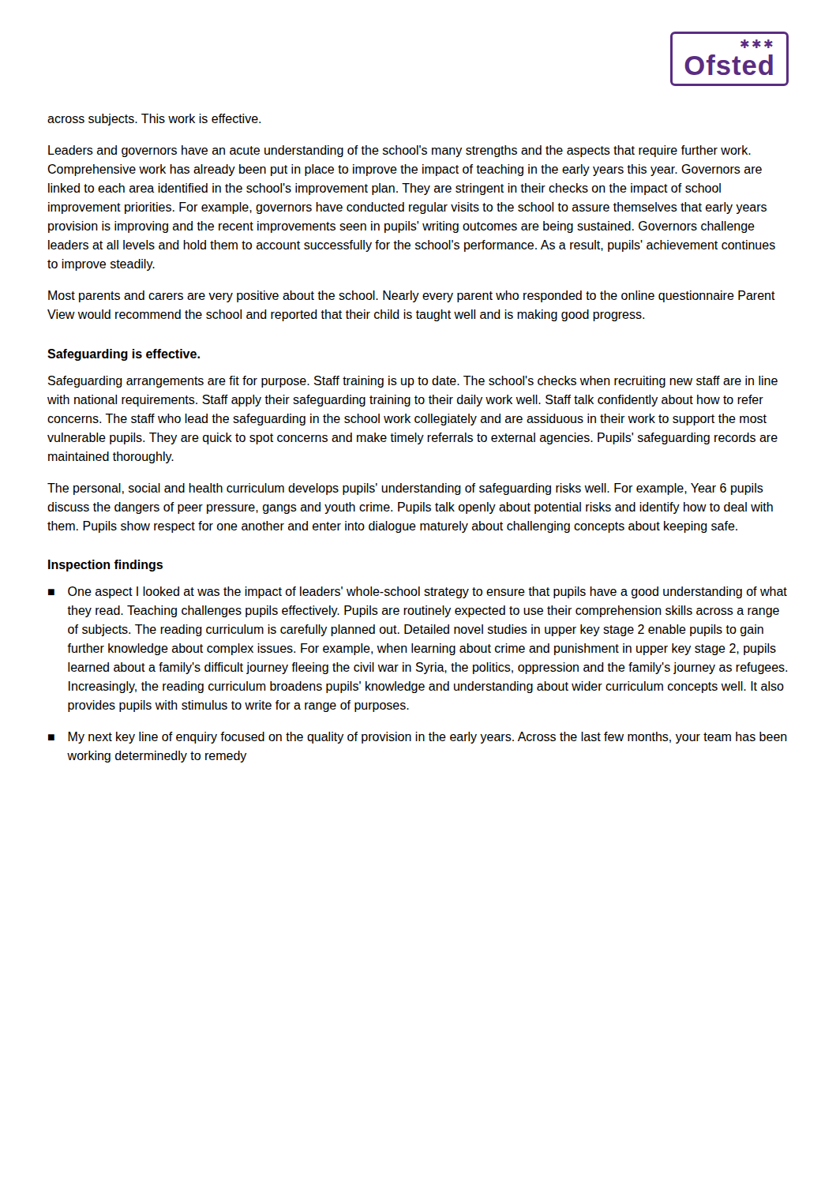✱✱✱
Ofsted
across subjects. This work is effective.
Leaders and governors have an acute understanding of the school's many strengths and the aspects that require further work. Comprehensive work has already been put in place to improve the impact of teaching in the early years this year. Governors are linked to each area identified in the school's improvement plan. They are stringent in their checks on the impact of school improvement priorities. For example, governors have conducted regular visits to the school to assure themselves that early years provision is improving and the recent improvements seen in pupils' writing outcomes are being sustained. Governors challenge leaders at all levels and hold them to account successfully for the school's performance. As a result, pupils' achievement continues to improve steadily.
Most parents and carers are very positive about the school. Nearly every parent who responded to the online questionnaire Parent View would recommend the school and reported that their child is taught well and is making good progress.
Safeguarding is effective.
Safeguarding arrangements are fit for purpose. Staff training is up to date. The school's checks when recruiting new staff are in line with national requirements. Staff apply their safeguarding training to their daily work well. Staff talk confidently about how to refer concerns. The staff who lead the safeguarding in the school work collegiately and are assiduous in their work to support the most vulnerable pupils. They are quick to spot concerns and make timely referrals to external agencies. Pupils' safeguarding records are maintained thoroughly.
The personal, social and health curriculum develops pupils' understanding of safeguarding risks well. For example, Year 6 pupils discuss the dangers of peer pressure, gangs and youth crime. Pupils talk openly about potential risks and identify how to deal with them. Pupils show respect for one another and enter into dialogue maturely about challenging concepts about keeping safe.
Inspection findings
One aspect I looked at was the impact of leaders' whole-school strategy to ensure that pupils have a good understanding of what they read. Teaching challenges pupils effectively. Pupils are routinely expected to use their comprehension skills across a range of subjects. The reading curriculum is carefully planned out. Detailed novel studies in upper key stage 2 enable pupils to gain further knowledge about complex issues. For example, when learning about crime and punishment in upper key stage 2, pupils learned about a family's difficult journey fleeing the civil war in Syria, the politics, oppression and the family's journey as refugees. Increasingly, the reading curriculum broadens pupils' knowledge and understanding about wider curriculum concepts well. It also provides pupils with stimulus to write for a range of purposes.
My next key line of enquiry focused on the quality of provision in the early years. Across the last few months, your team has been working determinedly to remedy